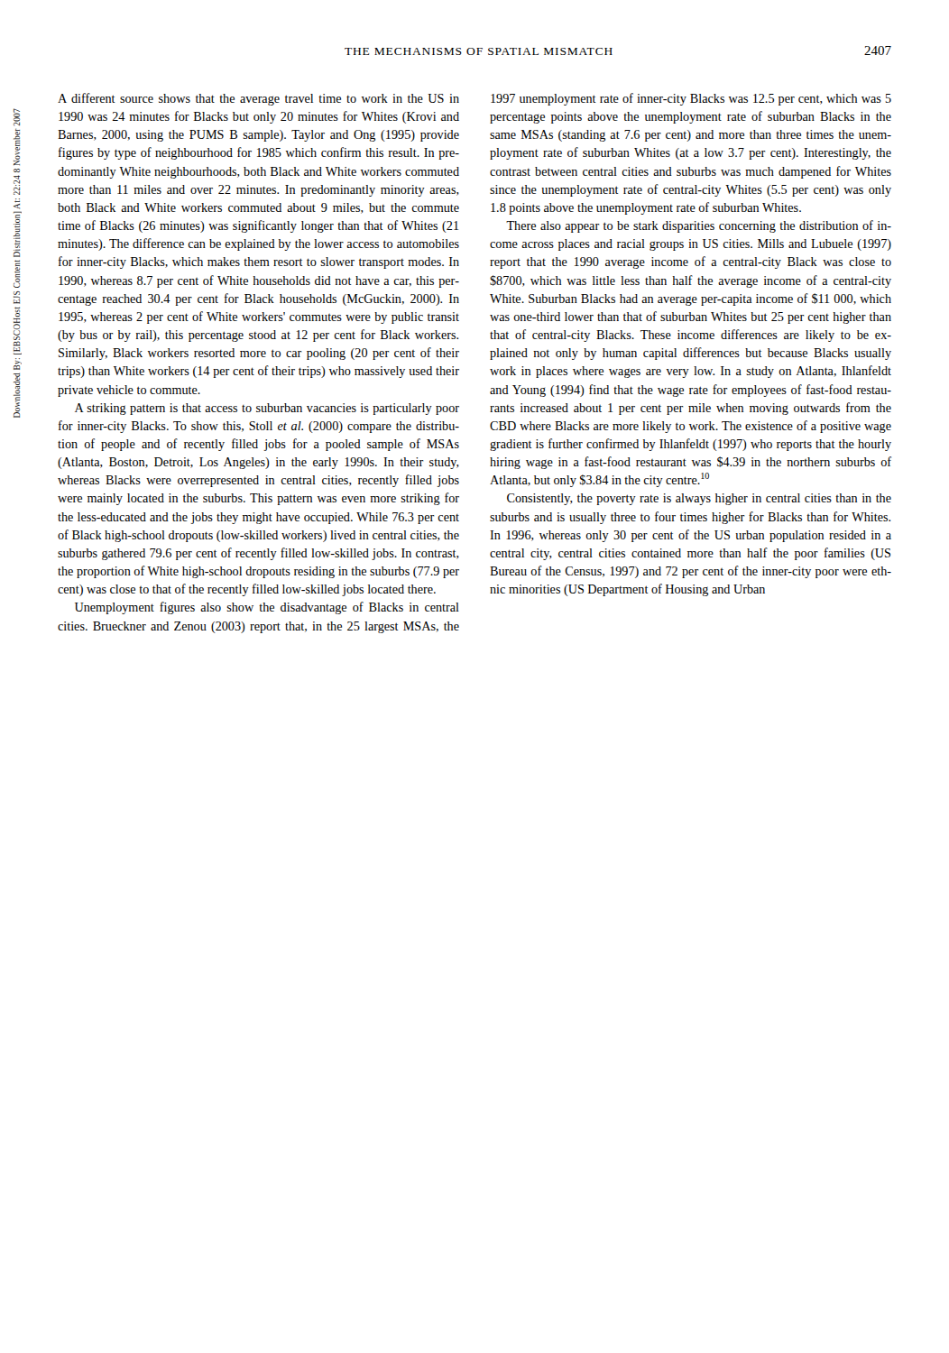Downloaded By: [EBSCOHost EJS Content Distribution] At: 22:24 8 November 2007
THE MECHANISMS OF SPATIAL MISMATCH 2407
A different source shows that the average travel time to work in the US in 1990 was 24 minutes for Blacks but only 20 minutes for Whites (Krovi and Barnes, 2000, using the PUMS B sample). Taylor and Ong (1995) provide figures by type of neighbourhood for 1985 which confirm this result. In predominantly White neighbourhoods, both Black and White workers commuted more than 11 miles and over 22 minutes. In predominantly minority areas, both Black and White workers commuted about 9 miles, but the commute time of Blacks (26 minutes) was significantly longer than that of Whites (21 minutes). The difference can be explained by the lower access to automobiles for inner-city Blacks, which makes them resort to slower transport modes. In 1990, whereas 8.7 per cent of White households did not have a car, this percentage reached 30.4 per cent for Black households (McGuckin, 2000). In 1995, whereas 2 per cent of White workers' commutes were by public transit (by bus or by rail), this percentage stood at 12 per cent for Black workers. Similarly, Black workers resorted more to car pooling (20 per cent of their trips) than White workers (14 per cent of their trips) who massively used their private vehicle to commute.
A striking pattern is that access to suburban vacancies is particularly poor for inner-city Blacks. To show this, Stoll et al. (2000) compare the distribution of people and of recently filled jobs for a pooled sample of MSAs (Atlanta, Boston, Detroit, Los Angeles) in the early 1990s. In their study, whereas Blacks were overrepresented in central cities, recently filled jobs were mainly located in the suburbs. This pattern was even more striking for the less-educated and the jobs they might have occupied. While 76.3 per cent of Black high-school dropouts (low-skilled workers) lived in central cities, the suburbs gathered 79.6 per cent of recently filled low-skilled jobs. In contrast, the proportion of White high-school dropouts residing in the suburbs (77.9 per cent) was close to that of the recently filled low-skilled jobs located there.
Unemployment figures also show the disadvantage of Blacks in central cities. Brueckner and Zenou (2003) report that, in the 25 largest MSAs, the 1997 unemployment rate of inner-city Blacks was 12.5 per cent, which was 5 percentage points above the unemployment rate of suburban Blacks in the same MSAs (standing at 7.6 per cent) and more than three times the unemployment rate of suburban Whites (at a low 3.7 per cent). Interestingly, the contrast between central cities and suburbs was much dampened for Whites since the unemployment rate of central-city Whites (5.5 per cent) was only 1.8 points above the unemployment rate of suburban Whites.
There also appear to be stark disparities concerning the distribution of income across places and racial groups in US cities. Mills and Lubuele (1997) report that the 1990 average income of a central-city Black was close to $8700, which was little less than half the average income of a central-city White. Suburban Blacks had an average per-capita income of $11 000, which was one-third lower than that of suburban Whites but 25 per cent higher than that of central-city Blacks. These income differences are likely to be explained not only by human capital differences but because Blacks usually work in places where wages are very low. In a study on Atlanta, Ihlanfeldt and Young (1994) find that the wage rate for employees of fast-food restaurants increased about 1 per cent per mile when moving outwards from the CBD where Blacks are more likely to work. The existence of a positive wage gradient is further confirmed by Ihlanfeldt (1997) who reports that the hourly hiring wage in a fast-food restaurant was $4.39 in the northern suburbs of Atlanta, but only $3.84 in the city centre.10
Consistently, the poverty rate is always higher in central cities than in the suburbs and is usually three to four times higher for Blacks than for Whites. In 1996, whereas only 30 per cent of the US urban population resided in a central city, central cities contained more than half the poor families (US Bureau of the Census, 1997) and 72 per cent of the inner-city poor were ethnic minorities (US Department of Housing and Urban